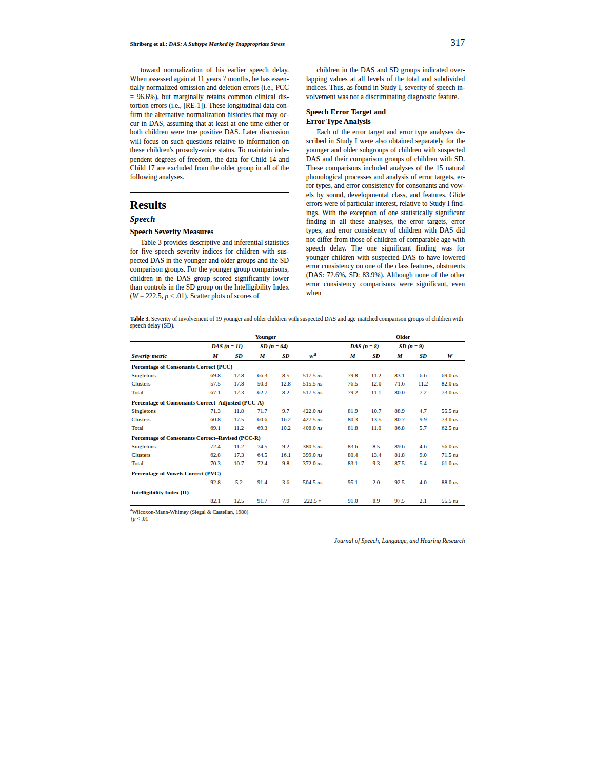Shriberg et al.: DAS: A Subtype Marked by Inappropriate Stress
317
toward normalization of his earlier speech delay. When assessed again at 11 years 7 months, he has essentially normalized omission and deletion errors (i.e., PCC = 96.6%), but marginally retains common clinical distortion errors (i.e., [RE-1]). These longitudinal data confirm the alternative normalization histories that may occur in DAS, assuming that at least at one time either or both children were true positive DAS. Later discussion will focus on such questions relative to information on these children's prosody-voice status. To maintain independent degrees of freedom, the data for Child 14 and Child 17 are excluded from the older group in all of the following analyses.
Results
Speech
Speech Severity Measures
Table 3 provides descriptive and inferential statistics for five speech severity indices for children with suspected DAS in the younger and older groups and the SD comparison groups. For the younger group comparisons, children in the DAS group scored significantly lower than controls in the SD group on the Intelligibility Index (W = 222.5, p < .01). Scatter plots of scores of
children in the DAS and SD groups indicated overlapping values at all levels of the total and subdivided indices. Thus, as found in Study I, severity of speech involvement was not a discriminating diagnostic feature.
Speech Error Target and
Error Type Analysis
Each of the error target and error type analyses described in Study I were also obtained separately for the younger and older subgroups of children with suspected DAS and their comparison groups of children with SD. These comparisons included analyses of the 15 natural phonological processes and analysis of error targets, error types, and error consistency for consonants and vowels by sound, developmental class, and features. Glide errors were of particular interest, relative to Study I findings. With the exception of one statistically significant finding in all these analyses, the error targets, error types, and error consistency of children with DAS did not differ from those of children of comparable age with speech delay. The one significant finding was for younger children with suspected DAS to have lowered error consistency on one of the class features, obstruents (DAS: 72.6%, SD: 83.9%). Although none of the other error consistency comparisons were significant, even when
Table 3. Severity of involvement of 19 younger and older children with suspected DAS and age-matched comparison groups of children with speech delay (SD).
| | Younger | | Older |
| --- | --- | --- | --- |
| | DAS ( n = 11) | SD ( n = 64) | | | DAS ( n = 8) | SD ( n = 9) | |
| Severity metric | M | SD | M | SD | W a | | M | SD | M | SD | W |
| Percentage of Consonants Correct (PCC) |
| Singletons | 69.8 | 12.8 | 66.3 | 8.5 | 517.5 ns | | 79.8 | 11.2 | 83.1 | 6.6 | 69.0 ns |
| Clusters | 57.5 | 17.8 | 50.3 | 12.8 | 515.5 ns | | 76.5 | 12.0 | 71.6 | 11.2 | 82.0 ns |
| Total | 67.1 | 12.3 | 62.7 | 8.2 | 517.5 ns | | 79.2 | 11.1 | 80.0 | 7.2 | 73.0 ns |
| Percentage of Consonants Correct–Adjusted (PCC-A) |
| Singletons | 71.3 | 11.8 | 71.7 | 9.7 | 422.0 ns | | 81.9 | 10.7 | 88.9 | 4.7 | 55.5 ns |
| Clusters | 60.8 | 17.5 | 60.6 | 16.2 | 427.5 ns | | 80.3 | 13.5 | 80.7 | 9.9 | 73.0 ns |
| Total | 69.1 | 11.2 | 69.3 | 10.2 | 408.0 ns | | 81.8 | 11.0 | 86.8 | 5.7 | 62.5 ns |
| Percentage of Consonants Correct–Revised (PCC-R) |
| Singletons | 72.4 | 11.2 | 74.5 | 9.2 | 380.5 ns | | 83.6 | 8.5 | 89.6 | 4.6 | 56.0 ns |
| Clusters | 62.8 | 17.3 | 64.5 | 16.1 | 399.0 ns | | 80.4 | 13.4 | 81.8 | 9.0 | 71.5 ns |
| Total | 70.3 | 10.7 | 72.4 | 9.8 | 372.0 ns | | 83.1 | 9.3 | 87.5 | 5.4 | 61.0 ns |
| Percentage of Vowels Correct (PVC) |
| | 92.8 | 5.2 | 91.4 | 3.6 | 504.5 ns | | 95.1 | 2.0 | 92.5 | 4.0 | 88.0 ns |
| Intelligibility Index (II) |
| | 82.1 | 12.5 | 91.7 | 7.9 | 222.5 † | | 91.0 | 8.9 | 97.5 | 2.1 | 55.5 ns |
aWilcoxon-Mann-Whitney (Siegal & Castellan, 1988)
†p < .01
Journal of Speech, Language, and Hearing Research